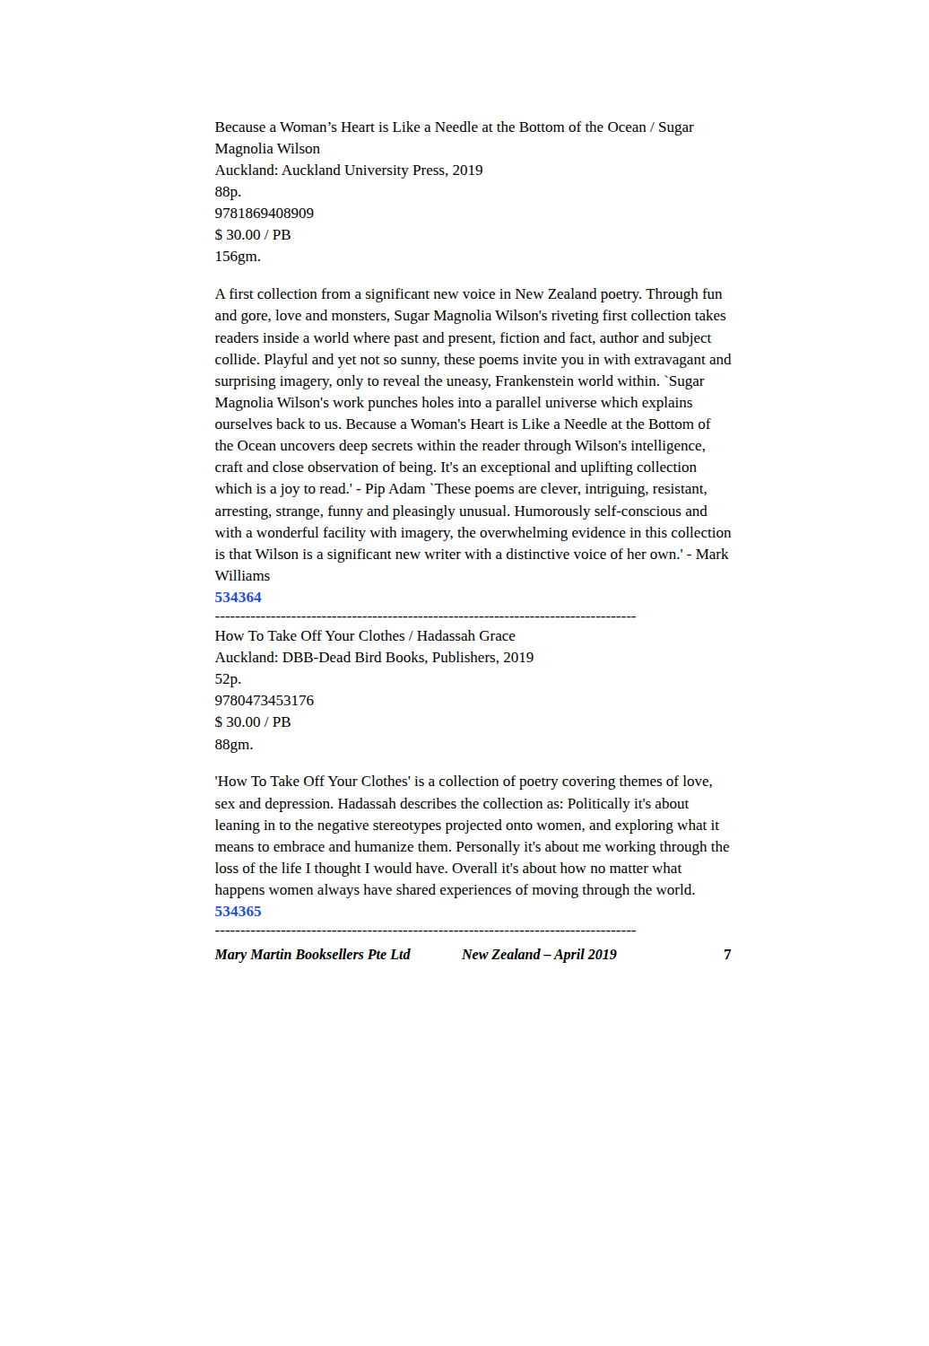Because a Woman’s Heart is Like a Needle at the Bottom of the Ocean / Sugar Magnolia Wilson
Auckland: Auckland University Press, 2019
88p.
9781869408909
$ 30.00 / PB
156gm.
A first collection from a significant new voice in New Zealand poetry. Through fun and gore, love and monsters, Sugar Magnolia Wilson's riveting first collection takes readers inside a world where past and present, fiction and fact, author and subject collide. Playful and yet not so sunny, these poems invite you in with extravagant and surprising imagery, only to reveal the uneasy, Frankenstein world within. `Sugar Magnolia Wilson's work punches holes into a parallel universe which explains ourselves back to us. Because a Woman's Heart is Like a Needle at the Bottom of the Ocean uncovers deep secrets within the reader through Wilson's intelligence, craft and close observation of being. It's an exceptional and uplifting collection which is a joy to read.' - Pip Adam `These poems are clever, intriguing, resistant, arresting, strange, funny and pleasingly unusual. Humorously self-conscious and with a wonderful facility with imagery, the overwhelming evidence in this collection is that Wilson is a significant new writer with a distinctive voice of her own.' - Mark Williams
534364
-----------------------------------------------------------------------------------
How To Take Off Your Clothes / Hadassah Grace
Auckland: DBB-Dead Bird Books, Publishers, 2019
52p.
9780473453176
$ 30.00 / PB
88gm.
'How To Take Off Your Clothes' is a collection of poetry covering themes of love, sex and depression. Hadassah describes the collection as: Politically it's about leaning in to the negative stereotypes projected onto women, and exploring what it means to embrace and humanize them. Personally it's about me working through the loss of the life I thought I would have. Overall it's about how no matter what happens women always have shared experiences of moving through the world.
534365
-----------------------------------------------------------------------------------
Mary Martin Booksellers Pte Ltd New Zealand – April 2019 7